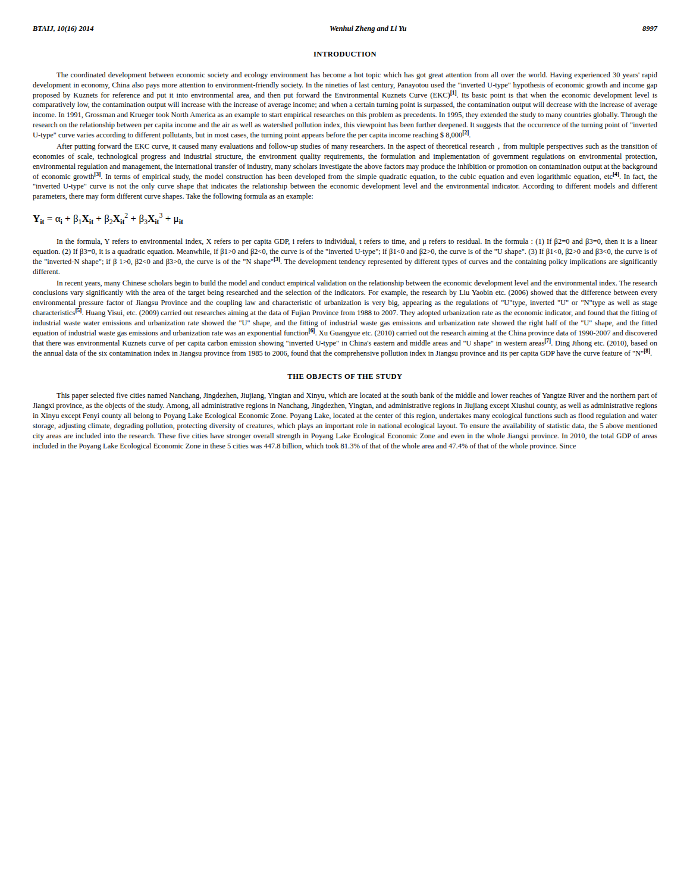BTAIJ, 10(16) 2014
Wenhui Zheng and Li Yu
8997
INTRODUCTION
The coordinated development between economic society and ecology environment has become a hot topic which has got great attention from all over the world. Having experienced 30 years' rapid development in economy, China also pays more attention to environment-friendly society. In the nineties of last century, Panayotou used the "inverted U-type" hypothesis of economic growth and income gap proposed by Kuznets for reference and put it into environmental area, and then put forward the Environmental Kuznets Curve (EKC)[1]. Its basic point is that when the economic development level is comparatively low, the contamination output will increase with the increase of average income; and when a certain turning point is surpassed, the contamination output will decrease with the increase of average income. In 1991, Grossman and Krueger took North America as an example to start empirical researches on this problem as precedents. In 1995, they extended the study to many countries globally. Through the research on the relationship between per capita income and the air as well as watershed pollution index, this viewpoint has been further deepened. It suggests that the occurrence of the turning point of "inverted U-type" curve varies according to different pollutants, but in most cases, the turning point appears before the per capita income reaching $ 8,000[2].
After putting forward the EKC curve, it caused many evaluations and follow-up studies of many researchers. In the aspect of theoretical research，from multiple perspectives such as the transition of economies of scale, technological progress and industrial structure, the environment quality requirements, the formulation and implementation of government regulations on environmental protection, environmental regulation and management, the international transfer of industry, many scholars investigate the above factors may produce the inhibition or promotion on contamination output at the background of economic growth[3]. In terms of empirical study, the model construction has been developed from the simple quadratic equation, to the cubic equation and even logarithmic equation, etc[4]. In fact, the "inverted U-type" curve is not the only curve shape that indicates the relationship between the economic development level and the environmental indicator. According to different models and different parameters, there may form different curve shapes. Take the following formula as an example:
Yit = αi + β1Xit + β2Xit2 + β3Xit3 + μit
In the formula, Y refers to environmental index, X refers to per capita GDP, i refers to individual, t refers to time, and μ refers to residual. In the formula : (1) If β2=0 and β3=0, then it is a linear equation. (2) If β3=0, it is a quadratic equation. Meanwhile, if β1>0 and β2<0, the curve is of the "inverted U-type"; if β1<0 and β2>0, the curve is of the "U shape". (3) If β1<0, β2>0 and β3<0, the curve is of the "inverted-N shape"; if β 1>0, β2<0 and β3>0, the curve is of the "N shape"[3]. The development tendency represented by different types of curves and the containing policy implications are significantly different.
In recent years, many Chinese scholars begin to build the model and conduct empirical validation on the relationship between the economic development level and the environmental index. The research conclusions vary significantly with the area of the target being researched and the selection of the indicators. For example, the research by Liu Yaobin etc. (2006) showed that the difference between every environmental pressure factor of Jiangsu Province and the coupling law and characteristic of urbanization is very big, appearing as the regulations of "U"type, inverted "U" or "N"type as well as stage characteristics[5]. Huang Yisui, etc. (2009) carried out researches aiming at the data of Fujian Province from 1988 to 2007. They adopted urbanization rate as the economic indicator, and found that the fitting of industrial waste water emissions and urbanization rate showed the "U" shape, and the fitting of industrial waste gas emissions and urbanization rate showed the right half of the "U" shape, and the fitted equation of industrial waste gas emissions and urbanization rate was an exponential function[6]. Xu Guangyue etc. (2010) carried out the research aiming at the China province data of 1990-2007 and discovered that there was environmental Kuznets curve of per capita carbon emission showing "inverted U-type" in China's eastern and middle areas and "U shape" in western areas[7]. Ding Jihong etc. (2010), based on the annual data of the six contamination index in Jiangsu province from 1985 to 2006, found that the comprehensive pollution index in Jiangsu province and its per capita GDP have the curve feature of "N"[8].
THE OBJECTS OF THE STUDY
This paper selected five cities named Nanchang, Jingdezhen, Jiujiang, Yingtan and Xinyu, which are located at the south bank of the middle and lower reaches of Yangtze River and the northern part of Jiangxi province, as the objects of the study. Among, all administrative regions in Nanchang, Jingdezhen, Yingtan, and administrative regions in Jiujiang except Xiushui county, as well as administrative regions in Xinyu except Fenyi county all belong to Poyang Lake Ecological Economic Zone. Poyang Lake, located at the center of this region, undertakes many ecological functions such as flood regulation and water storage, adjusting climate, degrading pollution, protecting diversity of creatures, which plays an important role in national ecological layout. To ensure the availability of statistic data, the 5 above mentioned city areas are included into the research. These five cities have stronger overall strength in Poyang Lake Ecological Economic Zone and even in the whole Jiangxi province. In 2010, the total GDP of areas included in the Poyang Lake Ecological Economic Zone in these 5 cities was 447.8 billion, which took 81.3% of that of the whole area and 47.4% of that of the whole province. Since